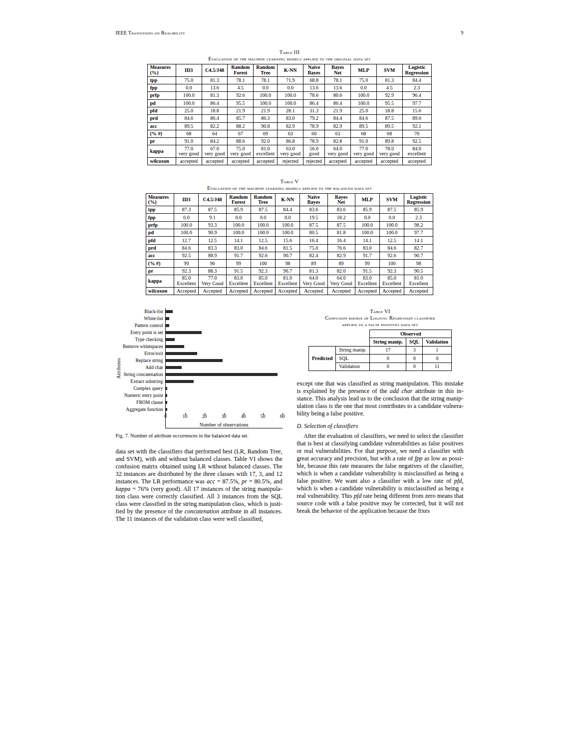IEEE Transitions on Realibility
9
Table III Evaluation of the machine learning models applied to the original data set
| Measures (%) | ID3 | C4.5/J48 | Random Forest | Random Tree | K-NN | Naive Bayes | Bayes Net | MLP | SVM | Logistic Regression |
| --- | --- | --- | --- | --- | --- | --- | --- | --- | --- | --- |
| tpp | 75.0 | 81.3 | 78.1 | 78.1 | 71.9 | 68.8 | 78.1 | 75.0 | 81.3 | 84.4 |
| fpp | 0.0 | 13.6 | 4.5 | 0.0 | 0.0 | 13.6 | 13.6 | 0.0 | 4.5 | 2.3 |
| prfp | 100.0 | 81.3 | 92.6 | 100.0 | 100.0 | 78.6 | 80.6 | 100.0 | 92.9 | 96.4 |
| pd | 100.0 | 86.4 | 95.5 | 100.0 | 100.0 | 86.4 | 86.4 | 100.0 | 95.5 | 97.7 |
| pfd | 25.0 | 18.8 | 21.9 | 21.9 | 28.1 | 31.3 | 21.9 | 25.0 | 18.8 | 15.6 |
| prd | 84.6 | 86.4 | 85.7 | 86.3 | 83.0 | 79.2 | 84.4 | 84.6 | 87.5 | 89.6 |
| acc | 89.5 | 82.2 | 88.2 | 90.8 | 82.9 | 78.9 | 82.9 | 89.5 | 89.5 | 92.1 |
| (% #) | 68 | 64 | 67 | 69 | 63 | 60 | 63 | 68 | 68 | 70 |
| pr | 91.0 | 84.2 | 88.6 | 92.0 | 86.8 | 78.9 | 82.8 | 91.0 | 89.8 | 92.5 |
| kappa | 77.0 very good | 67.0 very good | 75.0 very good | 81.0 excellent | 63.0 very good | 56.0 good | 64.0 very good | 77.0 very good | 78.0 very good | 84.0 excellent |
| wilcoxon | accepted | accepted | accepted | accepted | rejected | rejected | accepted | accepted | accepted | accepted |
Table V Evaluation of the machine learning models applied to the balanced data set
| Measures (%) | ID3 | C4.5/J48 | Random Forest | Random Tree | K-NN | Naive Bayes | Bayes Net | MLP | SVM | Logistic Regression |
| --- | --- | --- | --- | --- | --- | --- | --- | --- | --- | --- |
| tpp | 87.3 | 87.5 | 85.9 | 87.5 | 84.4 | 83.6 | 83.6 | 85.9 | 87.5 | 85.9 |
| fpp | 0.0 | 9.1 | 0.0 | 0.0 | 0.0 | 19.5 | 18.2 | 0.0 | 0.0 | 2.3 |
| prfp | 100.0 | 93.3 | 100.0 | 100.0 | 100.0 | 87.5 | 87.5 | 100.0 | 100.0 | 98.2 |
| pd | 100.0 | 90.9 | 100.0 | 100.0 | 100.0 | 80.5 | 81.8 | 100.0 | 100.0 | 97.7 |
| pfd | 12.7 | 12.5 | 14.1 | 12.5 | 15.6 | 16.4 | 16.4 | 14.1 | 12.5 | 14.1 |
| prd | 84.6 | 83.3 | 83.0 | 84.6 | 81.5 | 75.0 | 76.6 | 83.0 | 84.6 | 82.7 |
| acc | 92.5 | 88.9 | 91.7 | 92.6 | 90.7 | 82.4 | 82.9 | 91.7 | 92.6 | 90.7 |
| (% #) | 99 | 96 | 99 | 100 | 98 | 89 | 89 | 99 | 100 | 98 |
| pr | 92.3 | 88.3 | 91.5 | 92.3 | 90.7 | 81.3 | 82.0 | 91.5 | 92.3 | 90.5 |
| kappa | 85.0 Excellent | 77.0 Very Good | 83.0 Excellent | 85.0 Excellent | 81.0 Excellent | 64.0 Very Good | 64.0 Very Good | 83.0 Excellent | 85.0 Excellent | 81.0 Excellent |
| wilcoxon | Accepted | Accepted | Accepted | Accepted | Accepted | Accepted | Accepted | Accepted | Accepted | Accepted |
Attributes
Black-list
White-list
Pattern control
Entry point is set
Type checking
Remove whitespaces
Error/exit
Replace string
Add char
String concatenation
Extract substring
Complex query
Numeric entry point
FROM clause
Aggregate function
0 10 20 30 40 50 60
Number of observations
Fig. 7. Number of attribute occurrences in the balanced data set.
data set with the classifiers that performed best (LR, Random Tree, and SVM), with and without balanced classes. Table VI shows the confusion matrix obtained using LR without balanced classes. The 32 instances are distributed by the three classes with 17, 3, and 12 instances. The LR performance was acc = 87.5%, pr = 80.5%, and kappa = 76% (very good). All 17 instances of the string manipulation class were correctly classified. All 3 instances from the SQL class were classified in the string manipulation class, which is justified by the presence of the concatenation attribute in all instances. The 11 instances of the validation class were well classified,
Table VI Confusion matrix of Logistic Regression classifier
applied to a false positives data set
| | | Observed |
| | | String manip. | SQL | Validation |
| Predicted | String manip. | 17 | 3 | 1 |
| SQL | 0 | 0 | 0 |
| Validation | 0 | 0 | 11 |
except one that was classified as string manipulation. This mistake is explained by the presence of the add char attribute in this instance. This analysis lead us to the conclusion that the string manipulation class is the one that most contributes to a candidate vulnerability being a false positive.
D. Selection of classifiers
After the evaluation of classifiers, we need to select the classifier that is best at classifying candidate vulnerabilities as false positives or real vulnerabilities. For that purpose, we need a classifier with great accuracy and precision, but with a rate of fpp as low as possible, because this rate measures the false negatives of the classifier, which is when a candidate vulnerability is misclassified as being a false positive. We want also a classifier with a low rate of pfd, which is when a candidate vulnerability is misclassified as being a real vulnerability. This pfd rate being different from zero means that source code with a false positive may be corrected, but it will not break the behavior of the application because the fixes